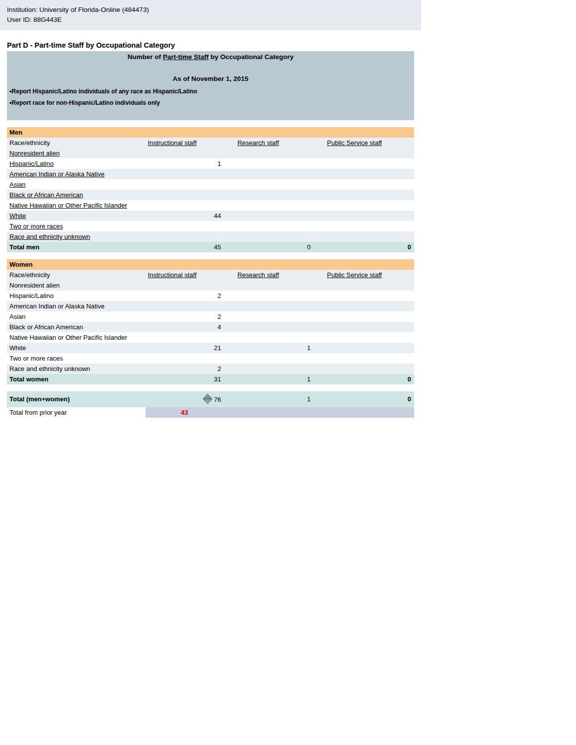Institution: University of Florida-Online (484473)
User ID: 88G443E
Part D - Part-time Staff by Occupational Category
| Number of Part-time Staff by Occupational Category |
| As of November 1, 2015 |
| • Report Hispanic/Latino individuals of any race as Hispanic/Latino |
| • Report race for non-Hispanic/Latino individuals only |
| Men |
| Race/ethnicity | Instructional staff | Research staff | Public Service staff |
| Nonresident alien | | | |
| Hispanic/Latino | 1 | | |
| American Indian or Alaska Native | | | |
| Asian | | | |
| Black or African American | | | |
| Native Hawaiian or Other Pacific Islander | | | |
| White | 44 | | |
| Two or more races | | | |
| Race and ethnicity unknown | | | |
| Total men | 45 | 0 | 0 |
| Women |
| Race/ethnicity | Instructional staff | Research staff | Public Service staff |
| Nonresident alien | | | |
| Hispanic/Latino | 2 | | |
| American Indian or Alaska Native | | | |
| Asian | 2 | | |
| Black or African American | 4 | | |
| Native Hawaiian or Other Pacific Islander | | | |
| White | 21 | 1 | |
| Two or more races | | | |
| Race and ethnicity unknown | 2 | | |
| Total women | 31 | 1 | 0 |
| Total (men+women) | 76 | 1 | 0 |
| Total from prior year | 43 | | |